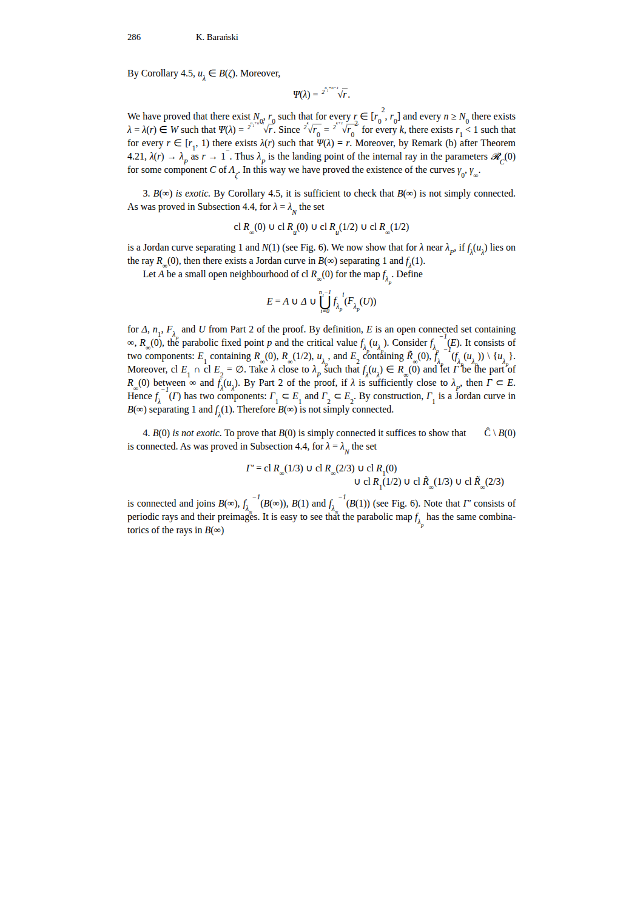286 K. Barański
By Corollary 4.5, uλ ∈ B(ζ). Moreover,
Ψ(λ) = 2n1+n−1√r.
We have proved that there exist N0, r0 such that for every r ∈ [r02, r0] and every n ≥ N0 there exists λ = λ(r) ∈ W such that Ψ(λ) = 2n1+n−1√r. Since 2k√r0 = 2k+1√r02 for every k, there exists r1 < 1 such that for every r ∈ [r1, 1) there exists λ(r) such that Ψ(λ) = r. Moreover, by Remark (b) after Theorem 4.21, λ(r) → λP as r → 1−. Thus λP is the landing point of the internal ray in the parameters 𝓡C(0) for some component C of Λζ. In this way we have proved the existence of the curves γ0, γ∞.
3. B(∞) is exotic. By Corollary 4.5, it is sufficient to check that B(∞) is not simply connected. As was proved in Subsection 4.4, for λ = λN the set
cl R∞(0) ∪ cl Ru(0) ∪ cl Ru(1/2) ∪ cl R∞(1/2)
is a Jordan curve separating 1 and N(1) (see Fig. 6). We now show that for λ near λP, if fλ(uλ) lies on the ray R∞(0), then there exists a Jordan curve in B(∞) separating 1 and fλ(1).
Let A be a small open neighbourhood of cl R∞(0) for the map fλP. Define
E = A ∪ Δ ∪ n1−1⋃i=0 fλPi(FλP(U))
for Δ, n1, FλP and U from Part 2 of the proof. By definition, E is an open connected set containing ∞, R∞(0), the parabolic fixed point p and the critical value fλP(uλP). Consider fλP−1(E). It consists of two components: E1 containing R∞(0), R∞(1/2), uλP, and E2 containing R̃∞(0), fλP−1(fλP(uλP)) \ {uλP}. Moreover, cl E1 ∩ cl E2 = ∅. Take λ close to λP such that fλ(uλ) ∈ R∞(0) and let Γ be the part of R∞(0) between ∞ and fλ(uλ). By Part 2 of the proof, if λ is sufficiently close to λP, then Γ ⊂ E. Hence fλ−1(Γ) has two components: Γ1 ⊂ E1 and Γ2 ⊂ E2. By construction, Γ1 is a Jordan curve in B(∞) separating 1 and fλ(1). Therefore B(∞) is not simply connected.
4. B(0) is not exotic. To prove that B(0) is simply connected it suffices to show that Ĉ \ B(0) is connected. As was proved in Subsection 4.4, for λ = λN the set
Γ′ = cl R∞(1/3) ∪ cl R∞(2/3) ∪ cl R1(0) ∪ cl R1(1/2) ∪ cl R̃∞(1/3) ∪ cl R̃∞(2/3)
is connected and joins B(∞), fλN−1(B(∞)), B(1) and fλN−1(B(1)) (see Fig. 6). Note that Γ′ consists of periodic rays and their preimages. It is easy to see that the parabolic map fλP has the same combinatorics of the rays in B(∞)